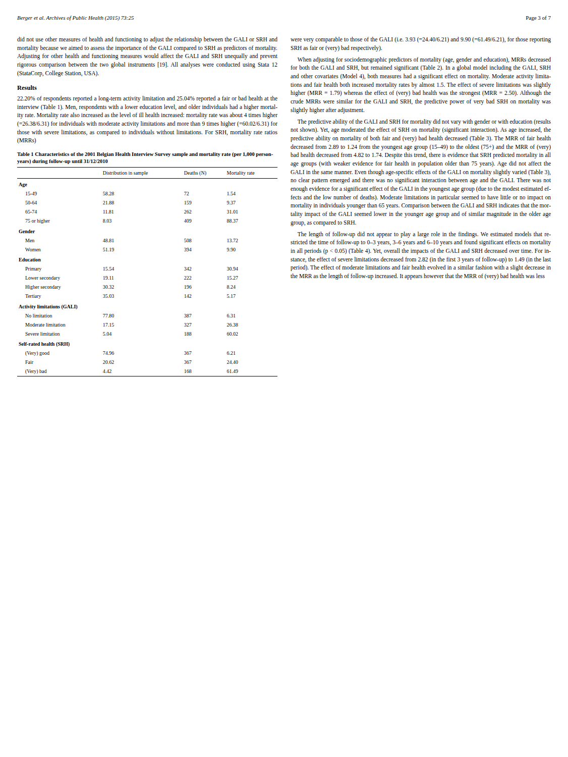Berger et al. Archives of Public Health (2015) 73:25
Page 3 of 7
did not use other measures of health and functioning to adjust the relationship between the GALI or SRH and mortality because we aimed to assess the importance of the GALI compared to SRH as predictors of mortality. Adjusting for other health and functioning measures would affect the GALI and SRH unequally and prevent rigorous comparison between the two global instruments [19]. All analyses were conducted using Stata 12 (StataCorp, College Station, USA).
Results
22.20% of respondents reported a long-term activity limitation and 25.04% reported a fair or bad health at the interview (Table 1). Men, respondents with a lower education level, and older individuals had a higher mortality rate. Mortality rate also increased as the level of ill health increased: mortality rate was about 4 times higher (=26.38/6.31) for individuals with moderate activity limitations and more than 9 times higher (=60.02/6.31) for those with severe limitations, as compared to individuals without limitations. For SRH, mortality rate ratios (MRRs)
Table 1 Characteristics of the 2001 Belgian Health Interview Survey sample and mortality rate (per 1,000 person-years) during follow-up until 31/12/2010
| | Distribution in sample | Deaths (N) | Mortality rate |
| --- | --- | --- | --- |
| Age |
| 15-49 | 58.28 | 72 | 1.54 |
| 50-64 | 21.88 | 159 | 9.37 |
| 65-74 | 11.81 | 262 | 31.01 |
| 75 or higher | 8.03 | 409 | 88.37 |
| Gender |
| Men | 48.81 | 508 | 13.72 |
| Women | 51.19 | 394 | 9.90 |
| Education |
| Primary | 15.54 | 342 | 30.94 |
| Lower secondary | 19.11 | 222 | 15.27 |
| Higher secondary | 30.32 | 196 | 8.24 |
| Tertiary | 35.03 | 142 | 5.17 |
| Activity limitations (GALI) |
| No limitation | 77.80 | 387 | 6.31 |
| Moderate limitation | 17.15 | 327 | 26.38 |
| Severe limitation | 5.04 | 188 | 60.02 |
| Self-rated health (SRH) |
| (Very) good | 74.96 | 367 | 6.21 |
| Fair | 20.62 | 367 | 24.40 |
| (Very) bad | 4.42 | 168 | 61.49 |
were very comparable to those of the GALI (i.e. 3.93 (=24.40/6.21) and 9.90 (=61.49/6.21), for those reporting SRH as fair or (very) bad respectively).
When adjusting for sociodemographic predictors of mortality (age, gender and education), MRRs decreased for both the GALI and SRH, but remained significant (Table 2). In a global model including the GALI, SRH and other covariates (Model 4), both measures had a significant effect on mortality. Moderate activity limitations and fair health both increased mortality rates by almost 1.5. The effect of severe limitations was slightly higher (MRR = 1.79) whereas the effect of (very) bad health was the strongest (MRR = 2.50). Although the crude MRRs were similar for the GALI and SRH, the predictive power of very bad SRH on mortality was slightly higher after adjustment.
The predictive ability of the GALI and SRH for mortality did not vary with gender or with education (results not shown). Yet, age moderated the effect of SRH on mortality (significant interaction). As age increased, the predictive ability on mortality of both fair and (very) bad health decreased (Table 3). The MRR of fair health decreased from 2.89 to 1.24 from the youngest age group (15–49) to the oldest (75+) and the MRR of (very) bad health decreased from 4.82 to 1.74. Despite this trend, there is evidence that SRH predicted mortality in all age groups (with weaker evidence for fair health in population older than 75 years). Age did not affect the GALI in the same manner. Even though age-specific effects of the GALI on mortality slightly varied (Table 3), no clear pattern emerged and there was no significant interaction between age and the GALI. There was not enough evidence for a significant effect of the GALI in the youngest age group (due to the modest estimated effects and the low number of deaths). Moderate limitations in particular seemed to have little or no impact on mortality in individuals younger than 65 years. Comparison between the GALI and SRH indicates that the mortality impact of the GALI seemed lower in the younger age group and of similar magnitude in the older age group, as compared to SRH.
The length of follow-up did not appear to play a large role in the findings. We estimated models that restricted the time of follow-up to 0–3 years, 3–6 years and 6–10 years and found significant effects on mortality in all periods (p < 0.05) (Table 4). Yet, overall the impacts of the GALI and SRH decreased over time. For instance, the effect of severe limitations decreased from 2.82 (in the first 3 years of follow-up) to 1.49 (in the last period). The effect of moderate limitations and fair health evolved in a similar fashion with a slight decrease in the MRR as the length of follow-up increased. It appears however that the MRR of (very) bad health was less